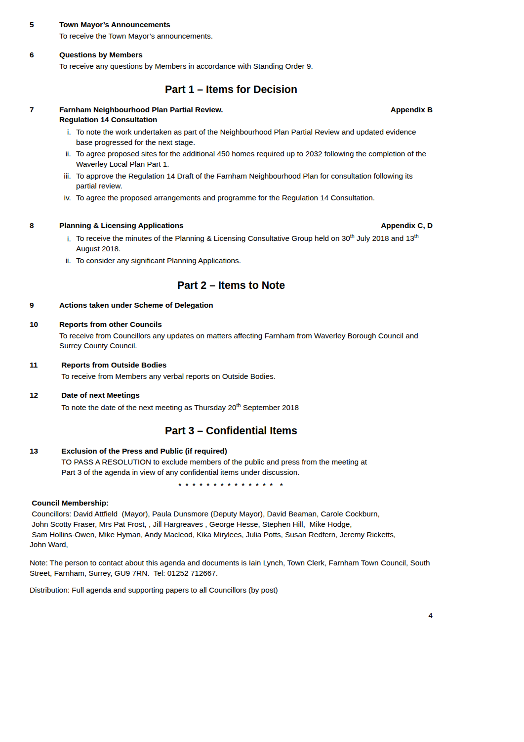5
Town Mayor’s Announcements
To receive the Town Mayor’s announcements.
6
Questions by Members
To receive any questions by Members in accordance with Standing Order 9.
Part 1 – Items for Decision
7
Farnham Neighbourhood Plan Partial Review. Appendix B
Regulation 14 Consultation
To note the work undertaken as part of the Neighbourhood Plan Partial Review and updated evidence base progressed for the next stage.
To agree proposed sites for the additional 450 homes required up to 2032 following the completion of the Waverley Local Plan Part 1.
To approve the Regulation 14 Draft of the Farnham Neighbourhood Plan for consultation following its partial review.
To agree the proposed arrangements and programme for the Regulation 14 Consultation.
8
Planning & Licensing Applications Appendix C, D
To receive the minutes of the Planning & Licensing Consultative Group held on 30th July 2018 and 13th August 2018.
To consider any significant Planning Applications.
Part 2 – Items to Note
9
Actions taken under Scheme of Delegation
10
Reports from other Councils
To receive from Councillors any updates on matters affecting Farnham from Waverley Borough Council and Surrey County Council.
11
Reports from Outside Bodies
To receive from Members any verbal reports on Outside Bodies.
12
Date of next Meetings
To note the date of the next meeting as Thursday 20th September 2018
Part 3 – Confidential Items
13
Exclusion of the Press and Public (if required)
TO PASS A RESOLUTION to exclude members of the public and press from the meeting at
Part 3 of the agenda in view of any confidential items under discussion.
* * * * * * * * * * * * * * *
Council Membership:
Councillors: David Attfield (Mayor), Paula Dunsmore (Deputy Mayor), David Beaman, Carole Cockburn,
John Scotty Fraser, Mrs Pat Frost, , Jill Hargreaves , George Hesse, Stephen Hill, Mike Hodge,
Sam Hollins-Owen, Mike Hyman, Andy Macleod, Kika Mirylees, Julia Potts, Susan Redfern, Jeremy Ricketts,
John Ward,
Note: The person to contact about this agenda and documents is Iain Lynch, Town Clerk, Farnham Town Council, South Street, Farnham, Surrey, GU9 7RN. Tel: 01252 712667.
Distribution: Full agenda and supporting papers to all Councillors (by post)
4